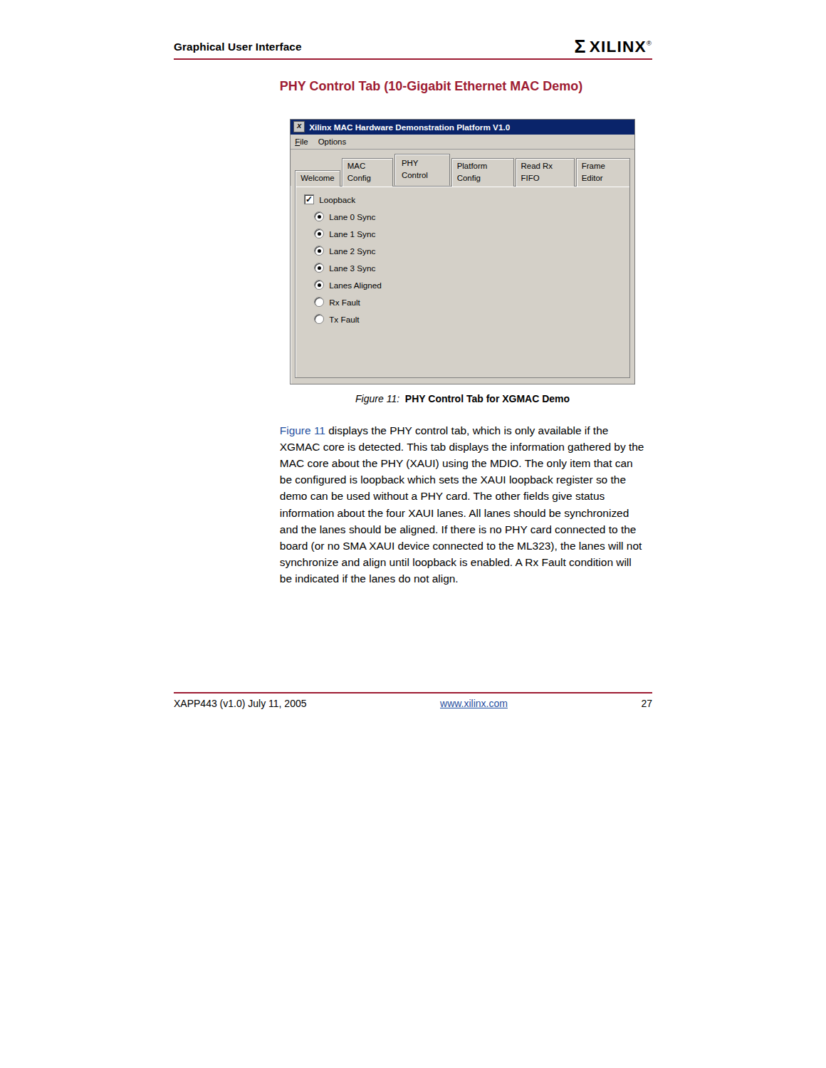Graphical User Interface
ΣXILINX®
PHY Control Tab (10-Gigabit Ethernet MAC Demo)
X Xilinx MAC Hardware Demonstration Platform V1.0
File Options
Welcome
MAC Config
PHY Control
Platform Config
Read Rx FIFO
Frame Editor
✓Loopback
Lane 0 Sync
Lane 1 Sync
Lane 2 Sync
Lane 3 Sync
Lanes Aligned
Rx Fault
Tx Fault
Figure 11: PHY Control Tab for XGMAC Demo
Figure 11 displays the PHY control tab, which is only available if the XGMAC core is detected. This tab displays the information gathered by the MAC core about the PHY (XAUI) using the MDIO. The only item that can be configured is loopback which sets the XAUI loopback register so the demo can be used without a PHY card. The other fields give status information about the four XAUI lanes. All lanes should be synchronized and the lanes should be aligned. If there is no PHY card connected to the board (or no SMA XAUI device connected to the ML323), the lanes will not synchronize and align until loopback is enabled. A Rx Fault condition will be indicated if the lanes do not align.
XAPP443 (v1.0) July 11, 2005
www.xilinx.com
27